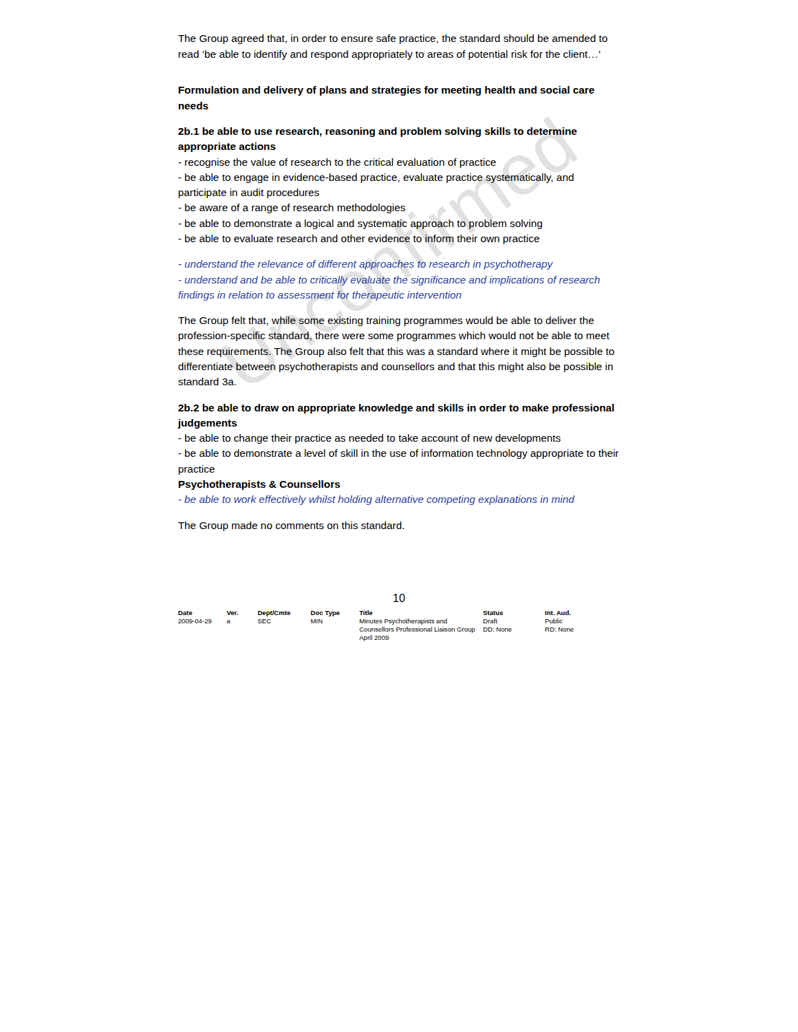Unconfirmed
The Group agreed that, in order to ensure safe practice, the standard should be amended to read ‘be able to identify and respond appropriately to areas of potential risk for the client…’
Formulation and delivery of plans and strategies for meeting health and social care needs
2b.1 be able to use research, reasoning and problem solving skills to determine appropriate actions
- recognise the value of research to the critical evaluation of practice
- be able to engage in evidence-based practice, evaluate practice systematically, and participate in audit procedures
- be aware of a range of research methodologies
- be able to demonstrate a logical and systematic approach to problem solving
- be able to evaluate research and other evidence to inform their own practice
- understand the relevance of different approaches to research in psychotherapy
- understand and be able to critically evaluate the significance and implications of research findings in relation to assessment for therapeutic intervention
The Group felt that, while some existing training programmes would be able to deliver the profession-specific standard, there were some programmes which would not be able to meet these requirements. The Group also felt that this was a standard where it might be possible to differentiate between psychotherapists and counsellors and that this might also be possible in standard 3a.
2b.2 be able to draw on appropriate knowledge and skills in order to make professional judgements
- be able to change their practice as needed to take account of new developments
- be able to demonstrate a level of skill in the use of information technology appropriate to their practice
Psychotherapists & Counsellors
- be able to work effectively whilst holding alternative competing explanations in mind
The Group made no comments on this standard.
10
| Date | Ver. | Dept/Cmte | Doc Type | Title | Status | Int. Aud. |
| 2009-04-29 | a | SEC | MIN | Minutes Psychotherapists and Counsellors Professional Liaison Group April 2009 | Draft DD: None | Public RD: None |